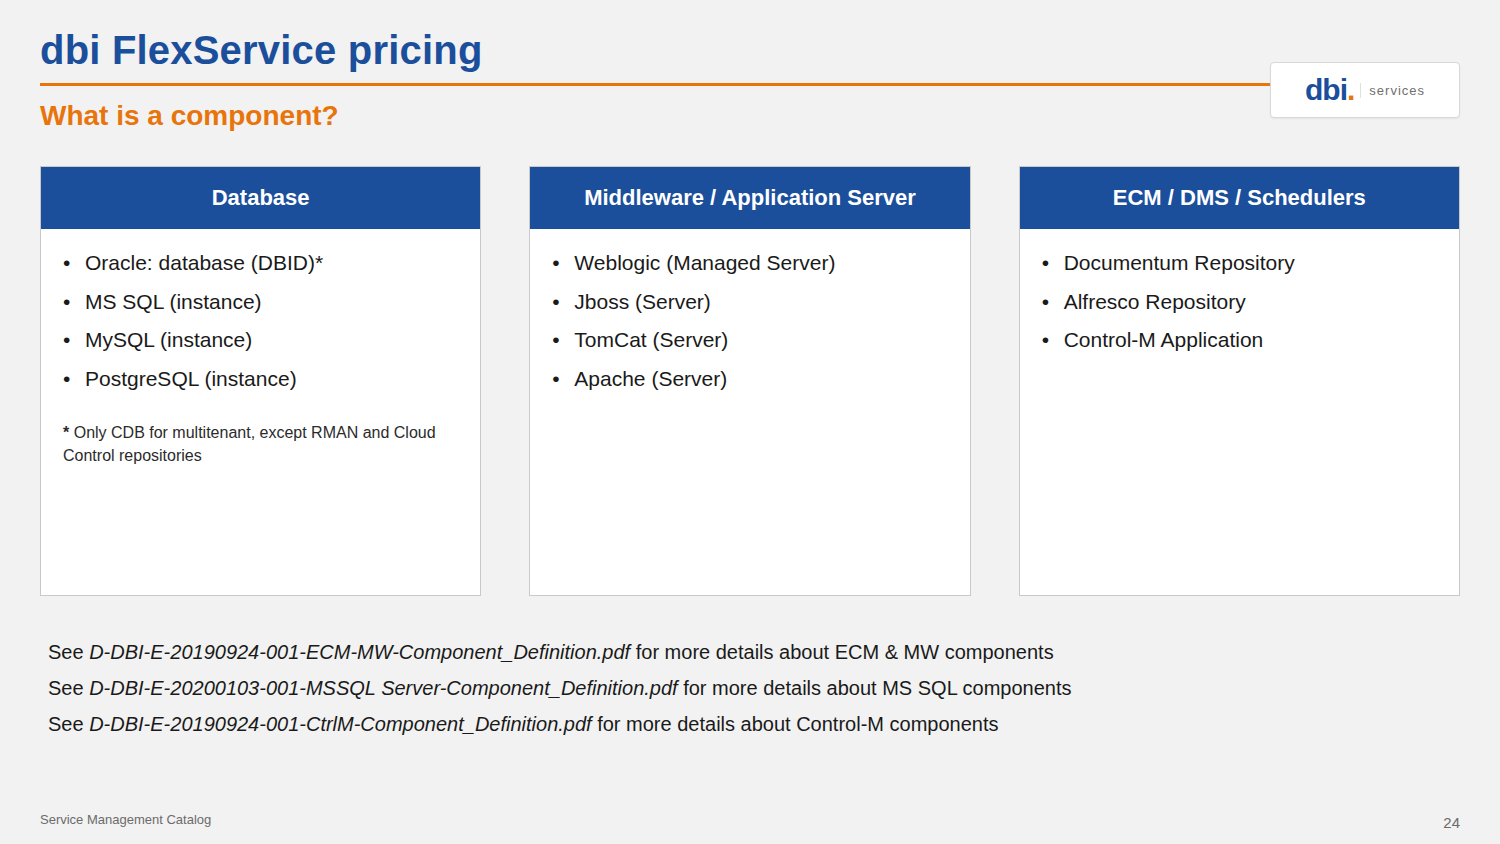dbi. services
dbi FlexService pricing
What is a component?
Database
Oracle: database (DBID)*
MS SQL (instance)
MySQL (instance)
PostgreSQL (instance)
* Only CDB for multitenant, except RMAN and Cloud Control repositories
Middleware / Application Server
Weblogic (Managed Server)
Jboss (Server)
TomCat (Server)
Apache (Server)
ECM / DMS / Schedulers
Documentum Repository
Alfresco Repository
Control-M Application
See D-DBI-E-20190924-001-ECM-MW-Component_Definition.pdf for more details about ECM & MW components
See D-DBI-E-20200103-001-MSSQL Server-Component_Definition.pdf for more details about MS SQL components
See D-DBI-E-20190924-001-CtrlM-Component_Definition.pdf for more details about Control-M components
Service Management Catalog
24